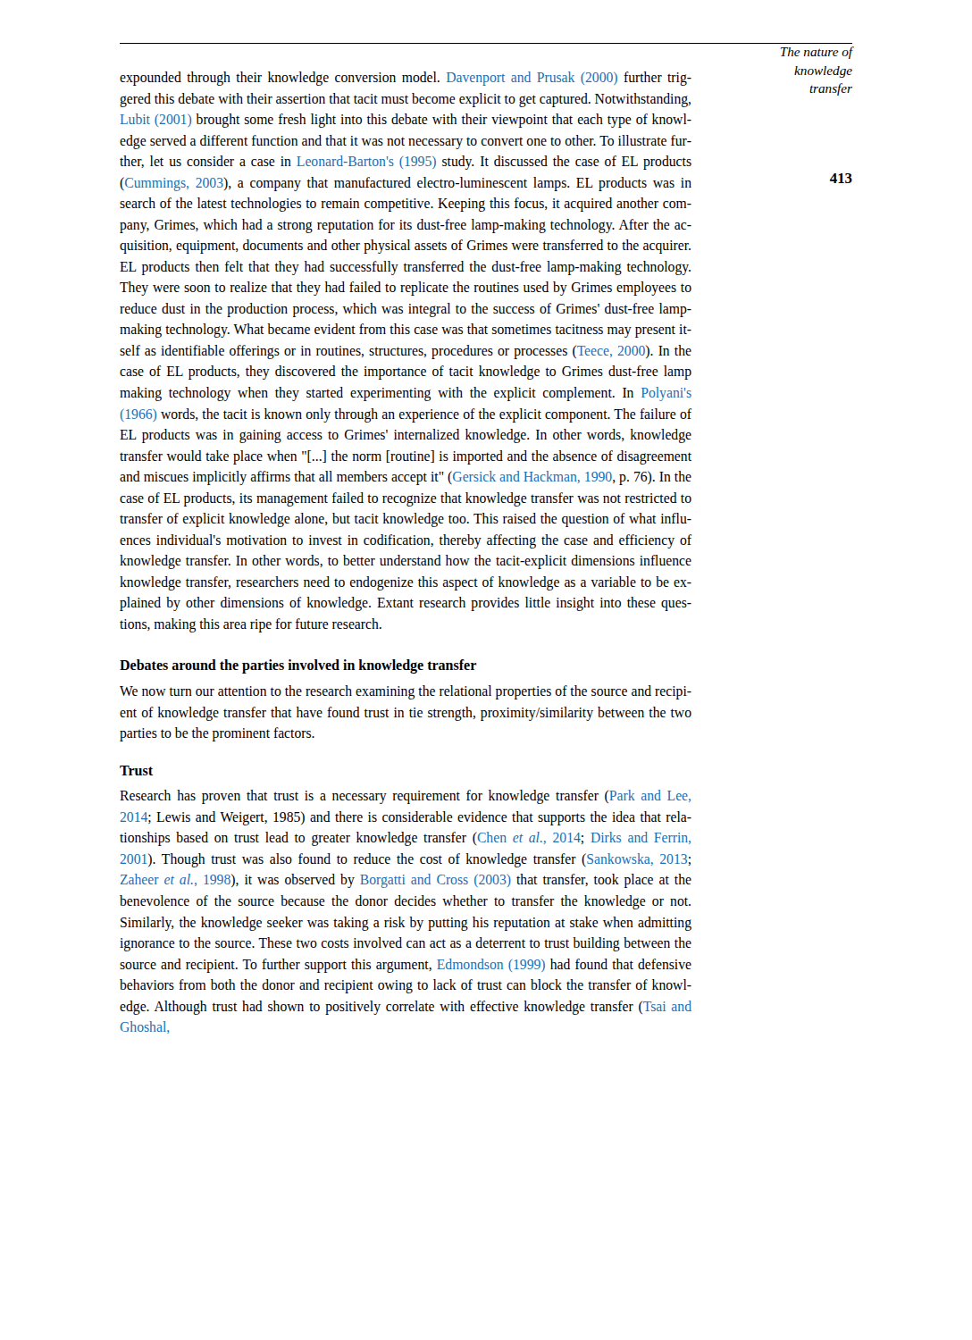The nature of
knowledge
transfer
413
expounded through their knowledge conversion model. Davenport and Prusak (2000) further triggered this debate with their assertion that tacit must become explicit to get captured. Notwithstanding, Lubit (2001) brought some fresh light into this debate with their viewpoint that each type of knowledge served a different function and that it was not necessary to convert one to other. To illustrate further, let us consider a case in Leonard-Barton's (1995) study. It discussed the case of EL products (Cummings, 2003), a company that manufactured electro-luminescent lamps. EL products was in search of the latest technologies to remain competitive. Keeping this focus, it acquired another company, Grimes, which had a strong reputation for its dust-free lamp-making technology. After the acquisition, equipment, documents and other physical assets of Grimes were transferred to the acquirer. EL products then felt that they had successfully transferred the dust-free lamp-making technology. They were soon to realize that they had failed to replicate the routines used by Grimes employees to reduce dust in the production process, which was integral to the success of Grimes' dust-free lamp-making technology. What became evident from this case was that sometimes tacitness may present itself as identifiable offerings or in routines, structures, procedures or processes (Teece, 2000). In the case of EL products, they discovered the importance of tacit knowledge to Grimes dust-free lamp making technology when they started experimenting with the explicit complement. In Polyani's (1966) words, the tacit is known only through an experience of the explicit component. The failure of EL products was in gaining access to Grimes' internalized knowledge. In other words, knowledge transfer would take place when "[...] the norm [routine] is imported and the absence of disagreement and miscues implicitly affirms that all members accept it" (Gersick and Hackman, 1990, p. 76). In the case of EL products, its management failed to recognize that knowledge transfer was not restricted to transfer of explicit knowledge alone, but tacit knowledge too. This raised the question of what influences individual's motivation to invest in codification, thereby affecting the case and efficiency of knowledge transfer. In other words, to better understand how the tacit-explicit dimensions influence knowledge transfer, researchers need to endogenize this aspect of knowledge as a variable to be explained by other dimensions of knowledge. Extant research provides little insight into these questions, making this area ripe for future research.
Debates around the parties involved in knowledge transfer
We now turn our attention to the research examining the relational properties of the source and recipient of knowledge transfer that have found trust in tie strength, proximity/similarity between the two parties to be the prominent factors.
Trust
Research has proven that trust is a necessary requirement for knowledge transfer (Park and Lee, 2014; Lewis and Weigert, 1985) and there is considerable evidence that supports the idea that relationships based on trust lead to greater knowledge transfer (Chen et al., 2014; Dirks and Ferrin, 2001). Though trust was also found to reduce the cost of knowledge transfer (Sankowska, 2013; Zaheer et al., 1998), it was observed by Borgatti and Cross (2003) that transfer, took place at the benevolence of the source because the donor decides whether to transfer the knowledge or not. Similarly, the knowledge seeker was taking a risk by putting his reputation at stake when admitting ignorance to the source. These two costs involved can act as a deterrent to trust building between the source and recipient. To further support this argument, Edmondson (1999) had found that defensive behaviors from both the donor and recipient owing to lack of trust can block the transfer of knowledge. Although trust had shown to positively correlate with effective knowledge transfer (Tsai and Ghoshal,